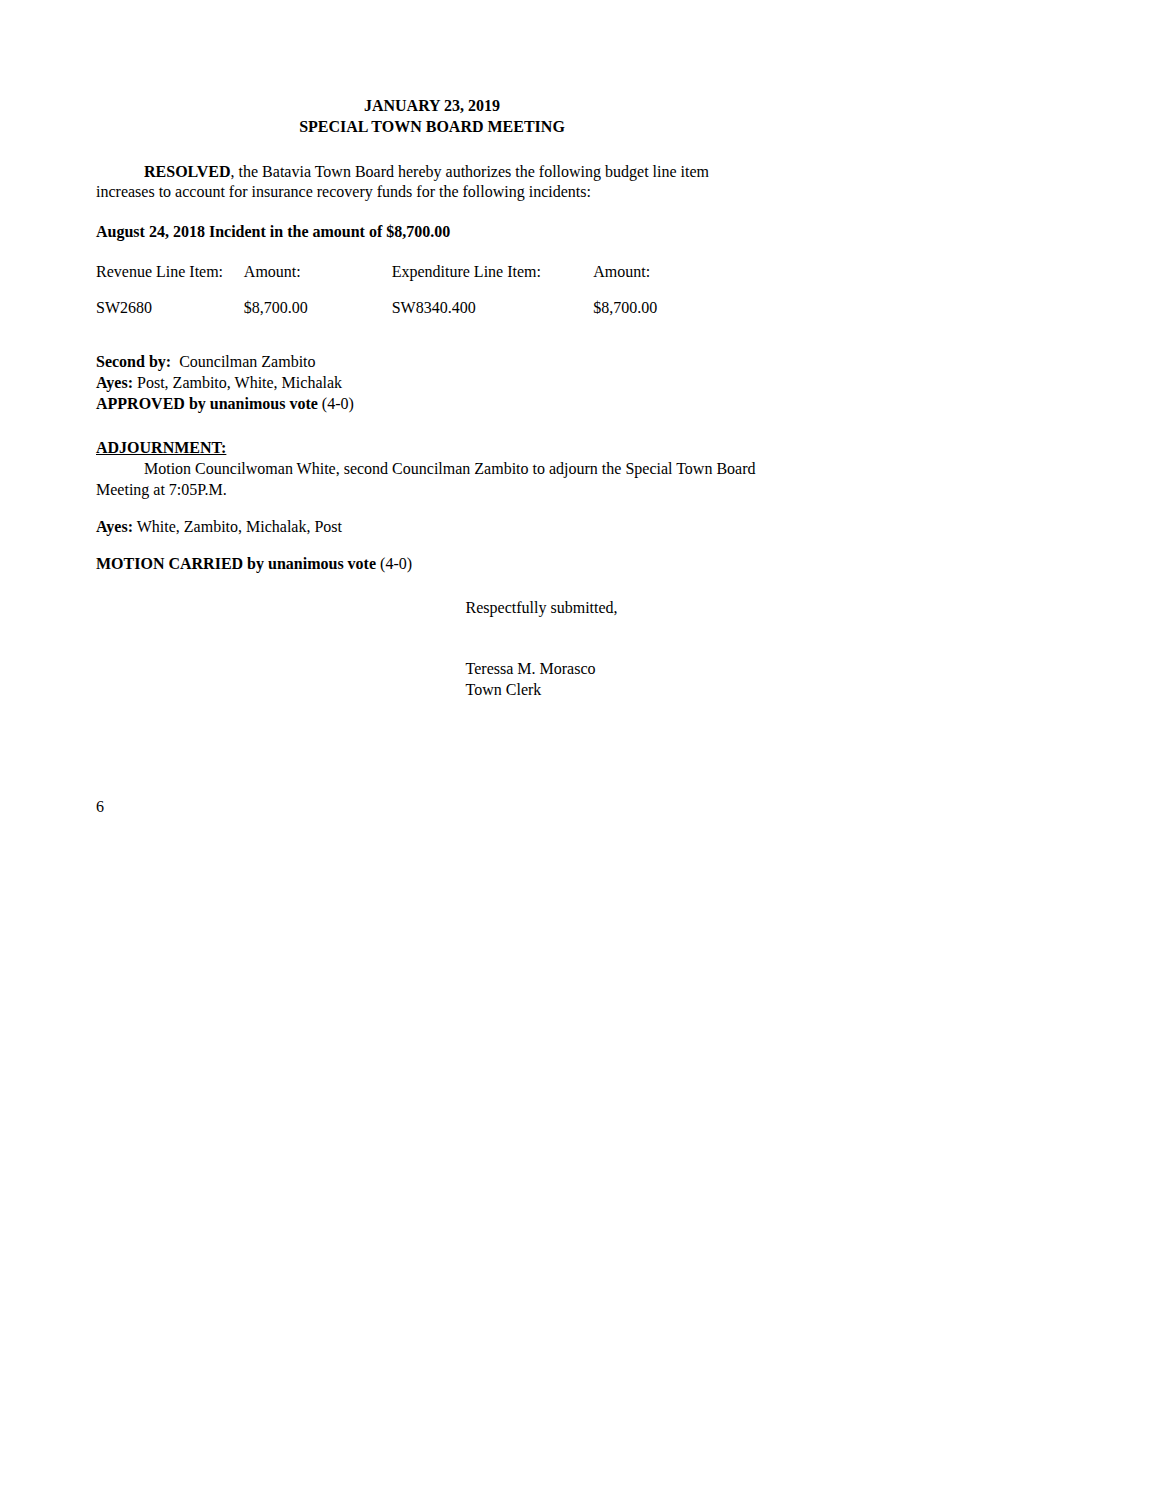JANUARY 23, 2019
SPECIAL TOWN BOARD MEETING
RESOLVED, the Batavia Town Board hereby authorizes the following budget line item increases to account for insurance recovery funds for the following incidents:
August 24, 2018 Incident in the amount of $8,700.00
| Revenue Line Item: | Amount: | Expenditure Line Item: | Amount: |
| SW2680 | $8,700.00 | SW8340.400 | $8,700.00 |
Second by: Councilman Zambito
Ayes: Post, Zambito, White, Michalak
APPROVED by unanimous vote (4-0)
ADJOURNMENT:
Motion Councilwoman White, second Councilman Zambito to adjourn the Special Town Board Meeting at 7:05P.M.
Ayes: White, Zambito, Michalak, Post
MOTION CARRIED by unanimous vote (4-0)
Respectfully submitted,
Teressa M. Morasco
Town Clerk
6